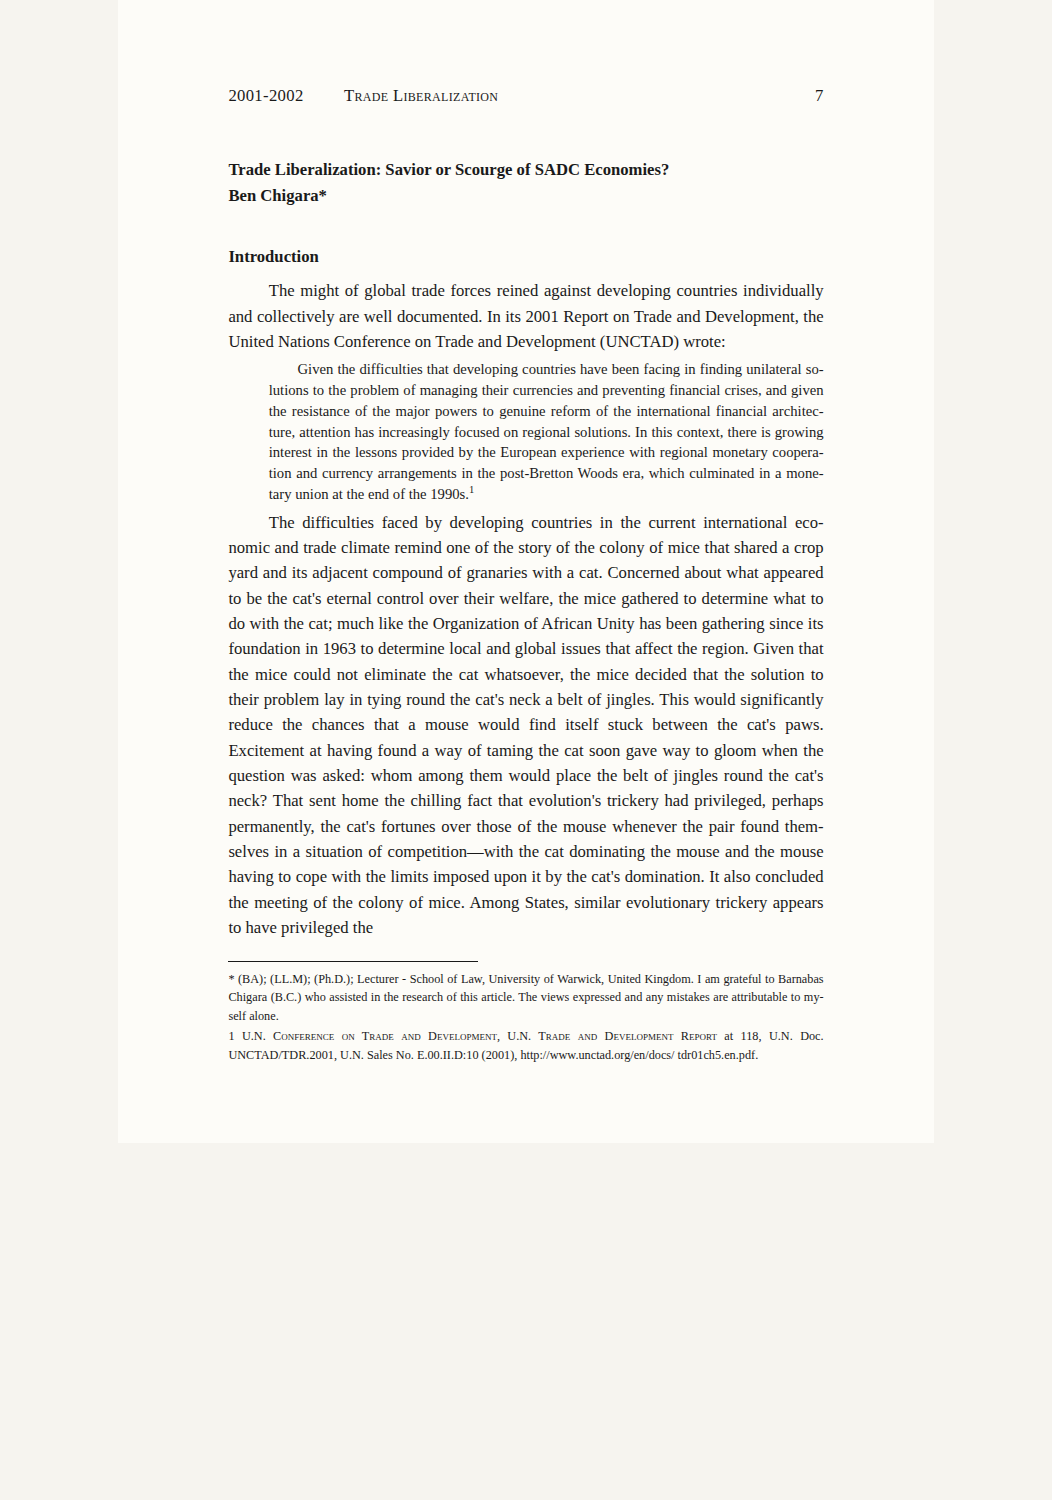2001-2002 Trade Liberalization 7
Trade Liberalization: Savior or Scourge of SADC Economies?
Ben Chigara*
Introduction
The might of global trade forces reined against developing countries individually and collectively are well documented. In its 2001 Report on Trade and Development, the United Nations Conference on Trade and Development (UNCTAD) wrote:
Given the difficulties that developing countries have been facing in finding unilateral solutions to the problem of managing their currencies and preventing financial crises, and given the resistance of the major powers to genuine reform of the international financial architecture, attention has increasingly focused on regional solutions. In this context, there is growing interest in the lessons provided by the European experience with regional monetary cooperation and currency arrangements in the post-Bretton Woods era, which culminated in a monetary union at the end of the 1990s.1
The difficulties faced by developing countries in the current international economic and trade climate remind one of the story of the colony of mice that shared a crop yard and its adjacent compound of granaries with a cat. Concerned about what appeared to be the cat's eternal control over their welfare, the mice gathered to determine what to do with the cat; much like the Organization of African Unity has been gathering since its foundation in 1963 to determine local and global issues that affect the region. Given that the mice could not eliminate the cat whatsoever, the mice decided that the solution to their problem lay in tying round the cat's neck a belt of jingles. This would significantly reduce the chances that a mouse would find itself stuck between the cat's paws. Excitement at having found a way of taming the cat soon gave way to gloom when the question was asked: whom among them would place the belt of jingles round the cat's neck? That sent home the chilling fact that evolution's trickery had privileged, perhaps permanently, the cat's fortunes over those of the mouse whenever the pair found themselves in a situation of competition—with the cat dominating the mouse and the mouse having to cope with the limits imposed upon it by the cat's domination. It also concluded the meeting of the colony of mice. Among States, similar evolutionary trickery appears to have privileged the
* (BA); (LL.M); (Ph.D.); Lecturer - School of Law, University of Warwick, United Kingdom. I am grateful to Barnabas Chigara (B.C.) who assisted in the research of this article. The views expressed and any mistakes are attributable to myself alone.
1 U.N. Conference on Trade and Development, U.N. Trade and Development Report at 118, U.N. Doc. UNCTAD/TDR.2001, U.N. Sales No. E.00.II.D:10 (2001), http://www.unctad.org/en/docs/ tdr01ch5.en.pdf.